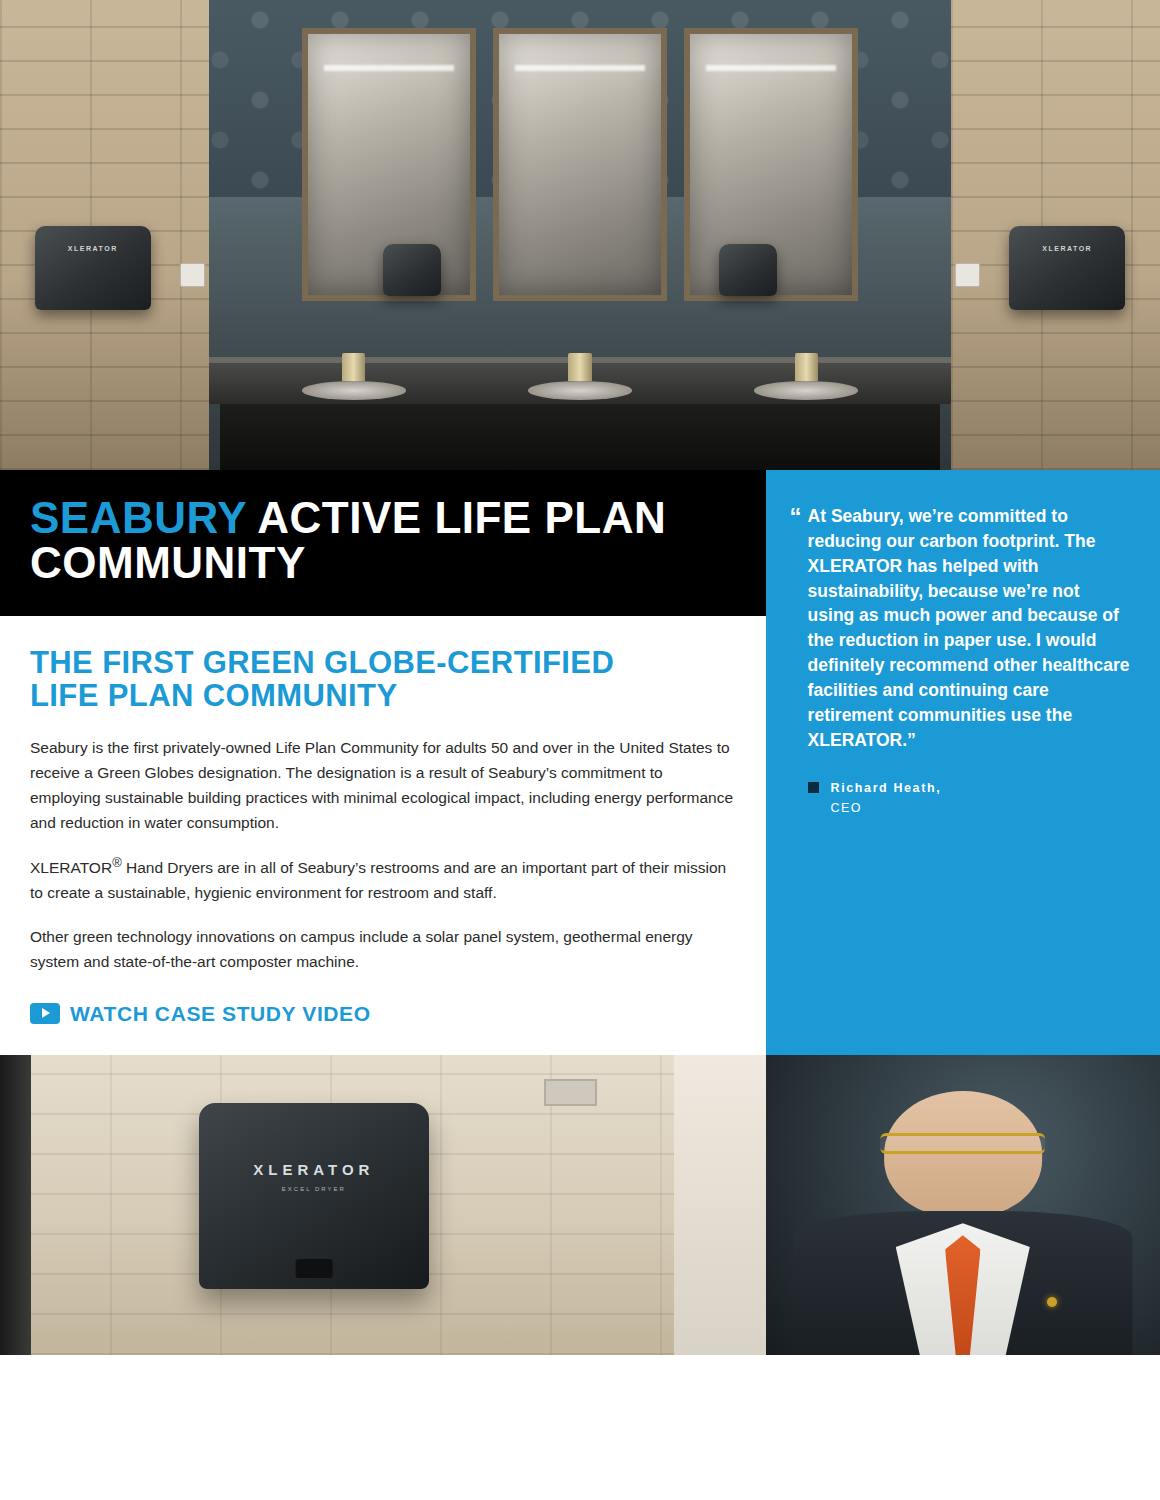XLERATOR
XLERATOR
Seabury Active Life Plan
Community
The First Green Globe-Certified
Life Plan Community
Seabury is the first privately-owned Life Plan Community for adults 50 and over in the United States to receive a Green Globes designation. The designation is a result of Seabury’s commitment to employing sustainable building practices with minimal ecological impact, including energy performance and reduction in water consumption.
XLERATOR® Hand Dryers are in all of Seabury’s restrooms and are an important part of their mission to create a sustainable, hygienic environment for restroom and staff.
Other green technology innovations on campus include a solar panel system, geothermal energy system and state-of-the-art composter machine.
Watch Case Study Video
“ At Seabury, we’re committed to reducing our carbon footprint. The XLERATOR has helped with sustainability, because we’re not using as much power and because of the reduction in paper use. I would definitely recommend other healthcare facilities and continuing care retirement communities use the XLERATOR.”
Richard Heath,
CEO
XLERATOR
EXCEL DRYER